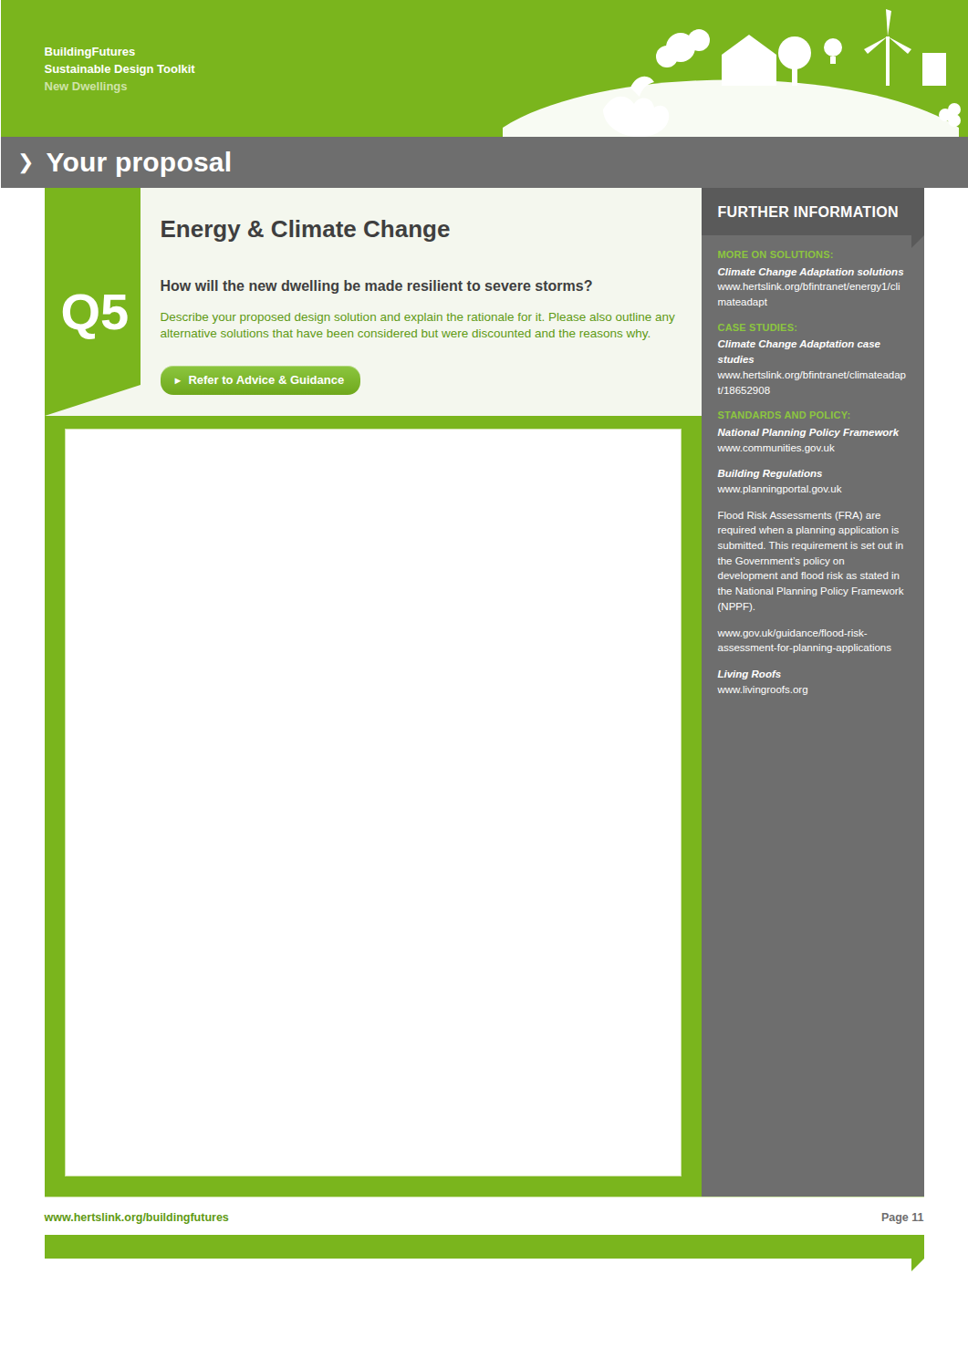Building Futures
Sustainable Design Toolkit
New Dwellings
❯
Your proposal
Q5
Energy & Climate Change
How will the new dwelling be made resilient to severe storms?
Describe your proposed design solution and explain the rationale for it. Please also outline any alternative solutions that have been considered but were discounted and the reasons why.
►Refer to Advice & Guidance
FURTHER INFORMATION
More on solutions:
Climate Change Adaptation solutions
www.hertslink.org/bfintranet/energy1/climateadapt
Case studies:
Climate Change Adaptation case studies
www.hertslink.org/bfintranet/climateadapt/18652908
Standards and policy:
National Planning Policy Framework
www.communities.gov.uk
Building Regulations
www.planningportal.gov.uk
Flood Risk Assessments (FRA) are required when a planning application is submitted. This requirement is set out in the Government’s policy on development and flood risk as stated in the National Planning Policy Framework (NPPF).
www.gov.uk/guidance/flood-risk-assessment-for-planning-applications
Living Roofs
www.livingroofs.org
www.hertslink.org/buildingfutures
Page 11